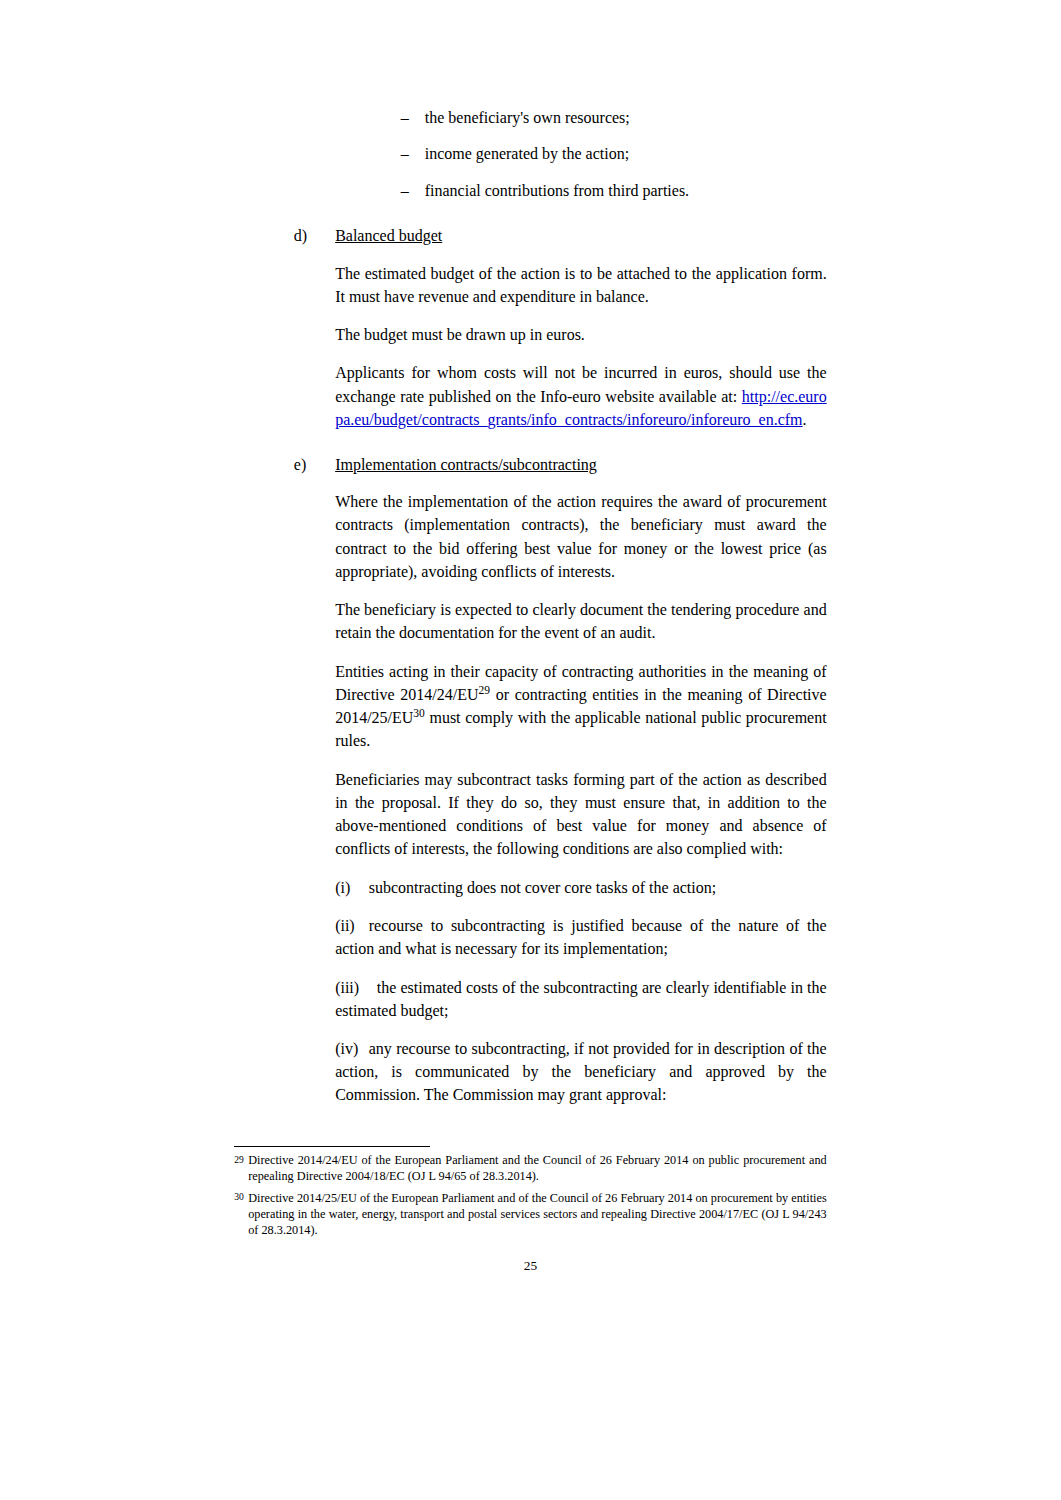the beneficiary's own resources;
income generated by the action;
financial contributions from third parties.
d) Balanced budget
The estimated budget of the action is to be attached to the application form. It must have revenue and expenditure in balance.
The budget must be drawn up in euros.
Applicants for whom costs will not be incurred in euros, should use the exchange rate published on the Info-euro website available at: http://ec.europa.eu/budget/contracts_grants/info_contracts/inforeuro/inforeuro_en.cfm.
e) Implementation contracts/subcontracting
Where the implementation of the action requires the award of procurement contracts (implementation contracts), the beneficiary must award the contract to the bid offering best value for money or the lowest price (as appropriate), avoiding conflicts of interests.
The beneficiary is expected to clearly document the tendering procedure and retain the documentation for the event of an audit.
Entities acting in their capacity of contracting authorities in the meaning of Directive 2014/24/EU29 or contracting entities in the meaning of Directive 2014/25/EU30 must comply with the applicable national public procurement rules.
Beneficiaries may subcontract tasks forming part of the action as described in the proposal. If they do so, they must ensure that, in addition to the above-mentioned conditions of best value for money and absence of conflicts of interests, the following conditions are also complied with:
(i) subcontracting does not cover core tasks of the action;
(ii) recourse to subcontracting is justified because of the nature of the action and what is necessary for its implementation;
(iii) the estimated costs of the subcontracting are clearly identifiable in the estimated budget;
(iv) any recourse to subcontracting, if not provided for in description of the action, is communicated by the beneficiary and approved by the Commission. The Commission may grant approval:
29 Directive 2014/24/EU of the European Parliament and the Council of 26 February 2014 on public procurement and repealing Directive 2004/18/EC (OJ L 94/65 of 28.3.2014).
30 Directive 2014/25/EU of the European Parliament and of the Council of 26 February 2014 on procurement by entities operating in the water, energy, transport and postal services sectors and repealing Directive 2004/17/EC (OJ L 94/243 of 28.3.2014).
25